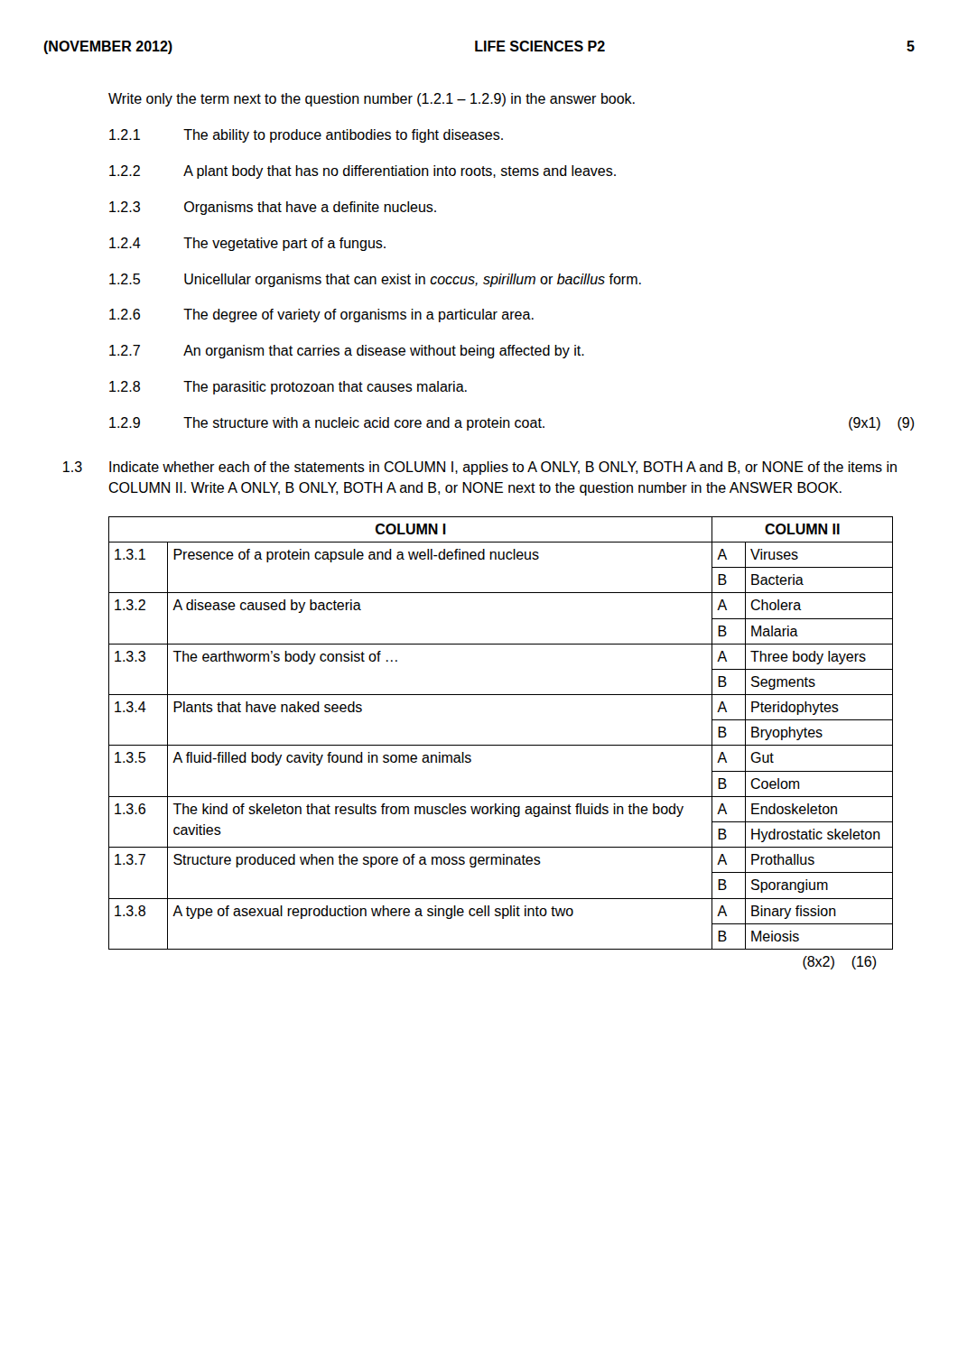(NOVEMBER 2012) LIFE SCIENCES P2 5
Write only the term next to the question number (1.2.1 – 1.2.9) in the answer book.
1.2.1 The ability to produce antibodies to fight diseases.
1.2.2 A plant body that has no differentiation into roots, stems and leaves.
1.2.3 Organisms that have a definite nucleus.
1.2.4 The vegetative part of a fungus.
1.2.5 Unicellular organisms that can exist in coccus, spirillum or bacillus form.
1.2.6 The degree of variety of organisms in a particular area.
1.2.7 An organism that carries a disease without being affected by it.
1.2.8 The parasitic protozoan that causes malaria.
1.2.9 The structure with a nucleic acid core and a protein coat.(9x1) (9)
1.3 Indicate whether each of the statements in COLUMN I, applies to A ONLY, B ONLY, BOTH A and B, or NONE of the items in COLUMN II. Write A ONLY, B ONLY, BOTH A and B, or NONE next to the question number in the ANSWER BOOK.
| COLUMN I | COLUMN II |
| --- | --- |
| 1.3.1 | Presence of a protein capsule and a well-defined nucleus | A | Viruses |
| B | Bacteria |
| 1.3.2 | A disease caused by bacteria | A | Cholera |
| B | Malaria |
| 1.3.3 | The earthworm’s body consist of … | A | Three body layers |
| B | Segments |
| 1.3.4 | Plants that have naked seeds | A | Pteridophytes |
| B | Bryophytes |
| 1.3.5 | A fluid-filled body cavity found in some animals | A | Gut |
| B | Coelom |
| 1.3.6 | The kind of skeleton that results from muscles working against fluids in the body cavities | A | Endoskeleton |
| B | Hydrostatic skeleton |
| 1.3.7 | Structure produced when the spore of a moss germinates | A | Prothallus |
| B | Sporangium |
| 1.3.8 | A type of asexual reproduction where a single cell split into two | A | Binary fission |
| B | Meiosis |
(8x2) (16)